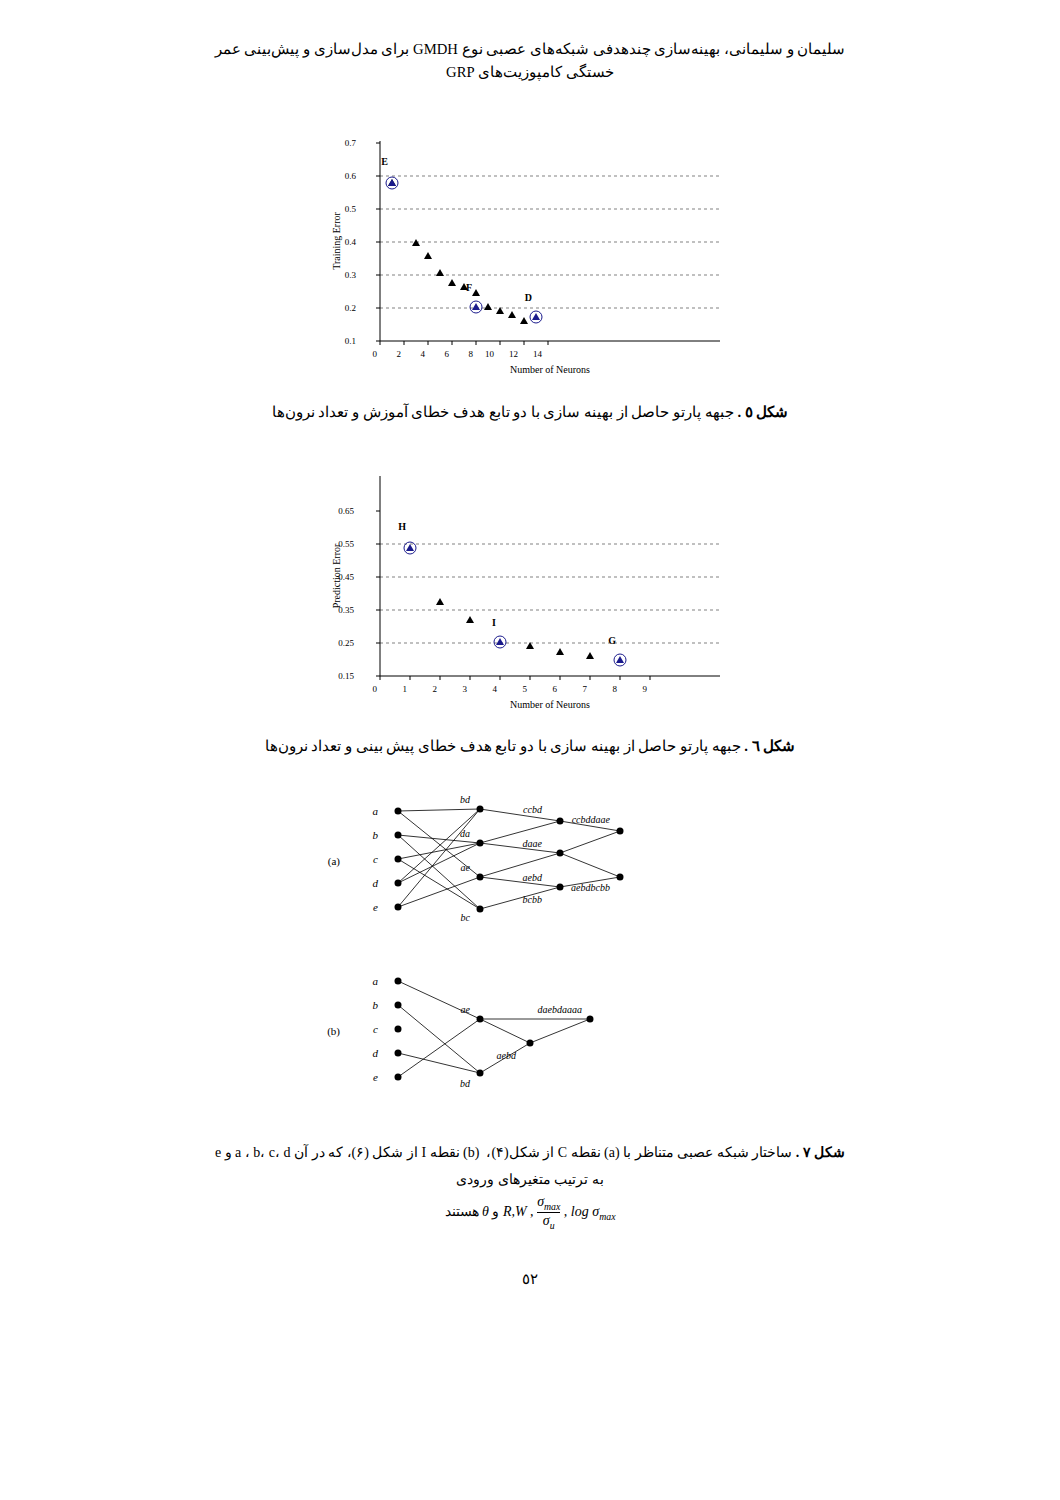سلیمان و سلیمانی، بهینه‌سازی چندهدفی شبکه‌های عصبی نوع GMDH برای مدل‌سازی و پیش‌بینی عمر خستگی کامپوزیت‌های GRP
0.1 0.2 0.3 0.4 0.5 0.6 0.7 0 2 4 6 8 10 12 14 E F D Number of Neurons Training Error
شکل ٥ . جبهه پارتو حاصل از بهینه سازی با دو تابع هدف خطای آموزش و تعداد نرون‌ها
0.15 0.25 0.35 0.45 0.55 0.65 0 1 2 3 4 5 6 7 8 9 H I G Number of Neurons Prediction Error
شکل ٦ . جبهه پارتو حاصل از بهینه سازی با دو تابع هدف خطای پیش بینی و تعداد نرون‌ها
a b c d e (a) bd da ae bc ccbd daae aebd bcbb ccbddaae aebdbcbb a b c d e (b) ae bd aebd daebdaaaa
شکل ٧ . ساختار شبکه عصبی متناظر با (a) نقطه C از شکل(۴)، (b) نقطه I از شکل (۶)، که در آن a ، b، c، d و e به ترتیب متغیرهای ورودی
R,W , σmax σu , log σmax و θ هستند
٥٢